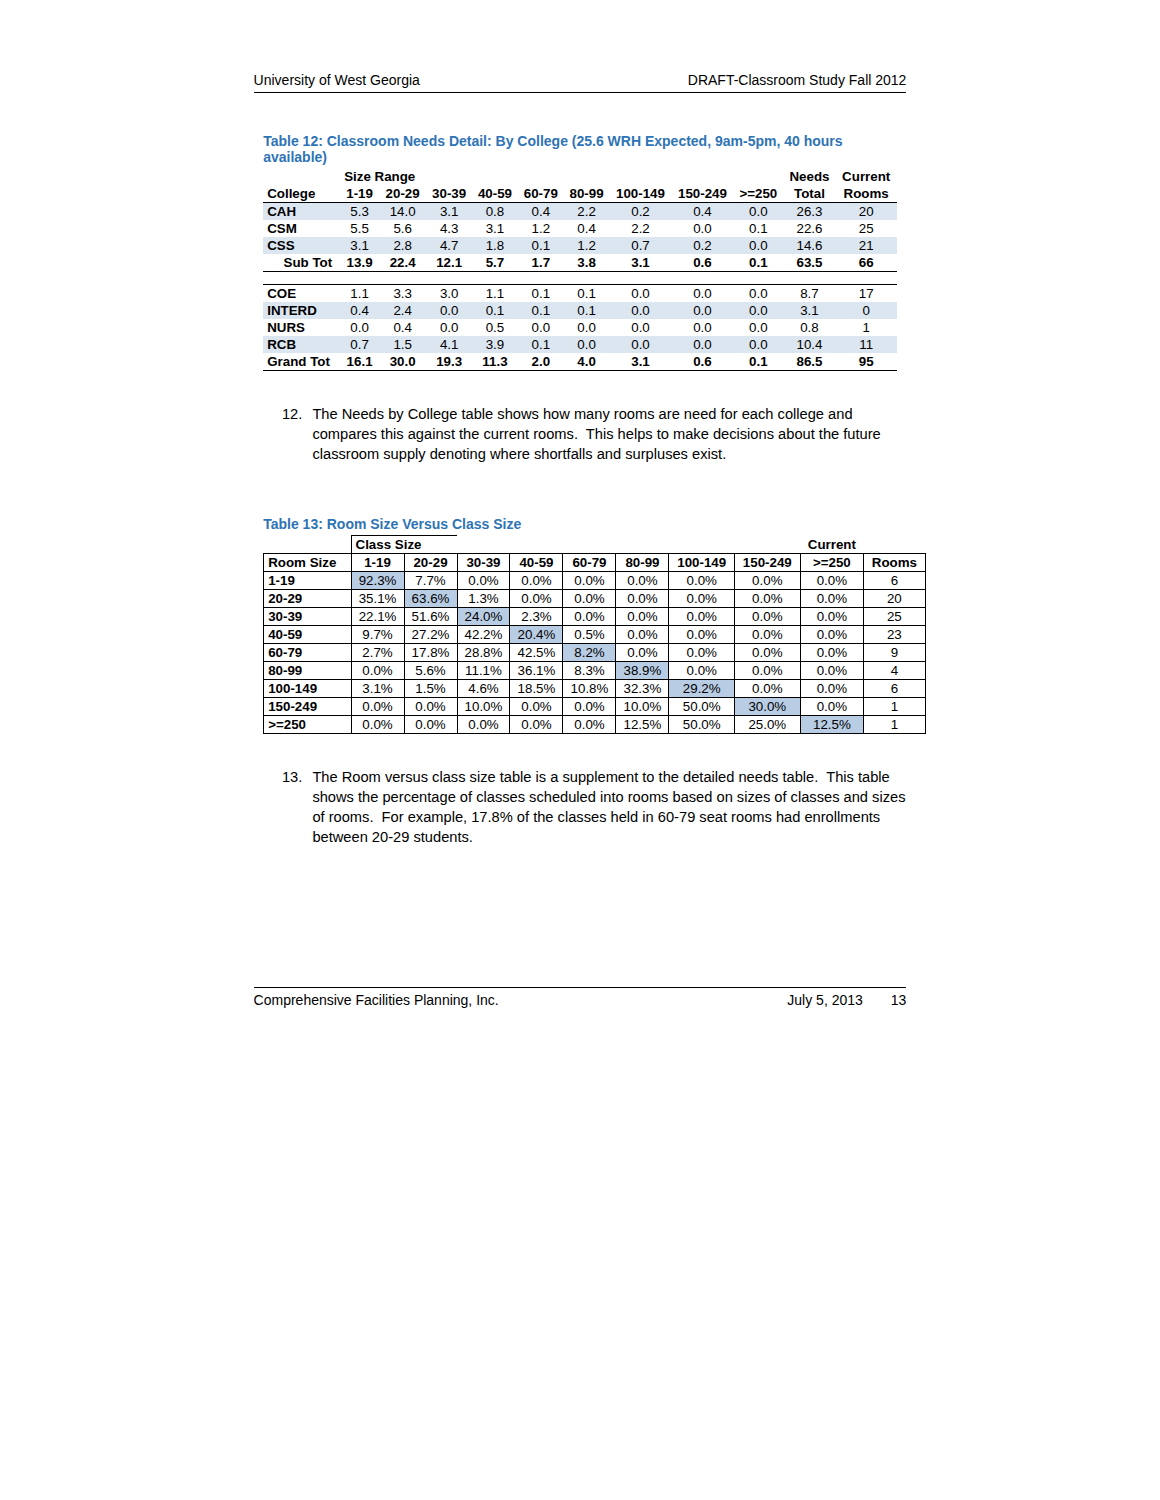University of West Georgia
DRAFT-Classroom Study Fall 2012
Table 12: Classroom Needs Detail: By College (25.6 WRH Expected, 9am-5pm, 40 hours available)
| | Size Range | | | | | | | | Needs | Current |
| College | 1-19 | 20-29 | 30-39 | 40-59 | 60-79 | 80-99 | 100-149 | 150-249 | >=250 | Total | Rooms |
| CAH | 5.3 | 14.0 | 3.1 | 0.8 | 0.4 | 2.2 | 0.2 | 0.4 | 0.0 | 26.3 | 20 |
| CSM | 5.5 | 5.6 | 4.3 | 3.1 | 1.2 | 0.4 | 2.2 | 0.0 | 0.1 | 22.6 | 25 |
| CSS | 3.1 | 2.8 | 4.7 | 1.8 | 0.1 | 1.2 | 0.7 | 0.2 | 0.0 | 14.6 | 21 |
| Sub Tot | 13.9 | 22.4 | 12.1 | 5.7 | 1.7 | 3.8 | 3.1 | 0.6 | 0.1 | 63.5 | 66 |
| COE | 1.1 | 3.3 | 3.0 | 1.1 | 0.1 | 0.1 | 0.0 | 0.0 | 0.0 | 8.7 | 17 |
| INTERD | 0.4 | 2.4 | 0.0 | 0.1 | 0.1 | 0.1 | 0.0 | 0.0 | 0.0 | 3.1 | 0 |
| NURS | 0.0 | 0.4 | 0.0 | 0.5 | 0.0 | 0.0 | 0.0 | 0.0 | 0.0 | 0.8 | 1 |
| RCB | 0.7 | 1.5 | 4.1 | 3.9 | 0.1 | 0.0 | 0.0 | 0.0 | 0.0 | 10.4 | 11 |
| Grand Tot | 16.1 | 30.0 | 19.3 | 11.3 | 2.0 | 4.0 | 3.1 | 0.6 | 0.1 | 86.5 | 95 |
The Needs by College table shows how many rooms are need for each college and compares this against the current rooms. This helps to make decisions about the future classroom supply denoting where shortfalls and surpluses exist.
Table 13: Room Size Versus Class Size
| | Class Size | | | | | | | Current |
| Room Size | 1-19 | 20-29 | 30-39 | 40-59 | 60-79 | 80-99 | 100-149 | 150-249 | >=250 | Rooms |
| 1-19 | 92.3% | 7.7% | 0.0% | 0.0% | 0.0% | 0.0% | 0.0% | 0.0% | 0.0% | 6 |
| 20-29 | 35.1% | 63.6% | 1.3% | 0.0% | 0.0% | 0.0% | 0.0% | 0.0% | 0.0% | 20 |
| 30-39 | 22.1% | 51.6% | 24.0% | 2.3% | 0.0% | 0.0% | 0.0% | 0.0% | 0.0% | 25 |
| 40-59 | 9.7% | 27.2% | 42.2% | 20.4% | 0.5% | 0.0% | 0.0% | 0.0% | 0.0% | 23 |
| 60-79 | 2.7% | 17.8% | 28.8% | 42.5% | 8.2% | 0.0% | 0.0% | 0.0% | 0.0% | 9 |
| 80-99 | 0.0% | 5.6% | 11.1% | 36.1% | 8.3% | 38.9% | 0.0% | 0.0% | 0.0% | 4 |
| 100-149 | 3.1% | 1.5% | 4.6% | 18.5% | 10.8% | 32.3% | 29.2% | 0.0% | 0.0% | 6 |
| 150-249 | 0.0% | 0.0% | 10.0% | 0.0% | 0.0% | 10.0% | 50.0% | 30.0% | 0.0% | 1 |
| >=250 | 0.0% | 0.0% | 0.0% | 0.0% | 0.0% | 12.5% | 50.0% | 25.0% | 12.5% | 1 |
The Room versus class size table is a supplement to the detailed needs table. This table shows the percentage of classes scheduled into rooms based on sizes of classes and sizes of rooms. For example, 17.8% of the classes held in 60-79 seat rooms had enrollments between 20-29 students.
Comprehensive Facilities Planning, Inc.
July 5, 201313